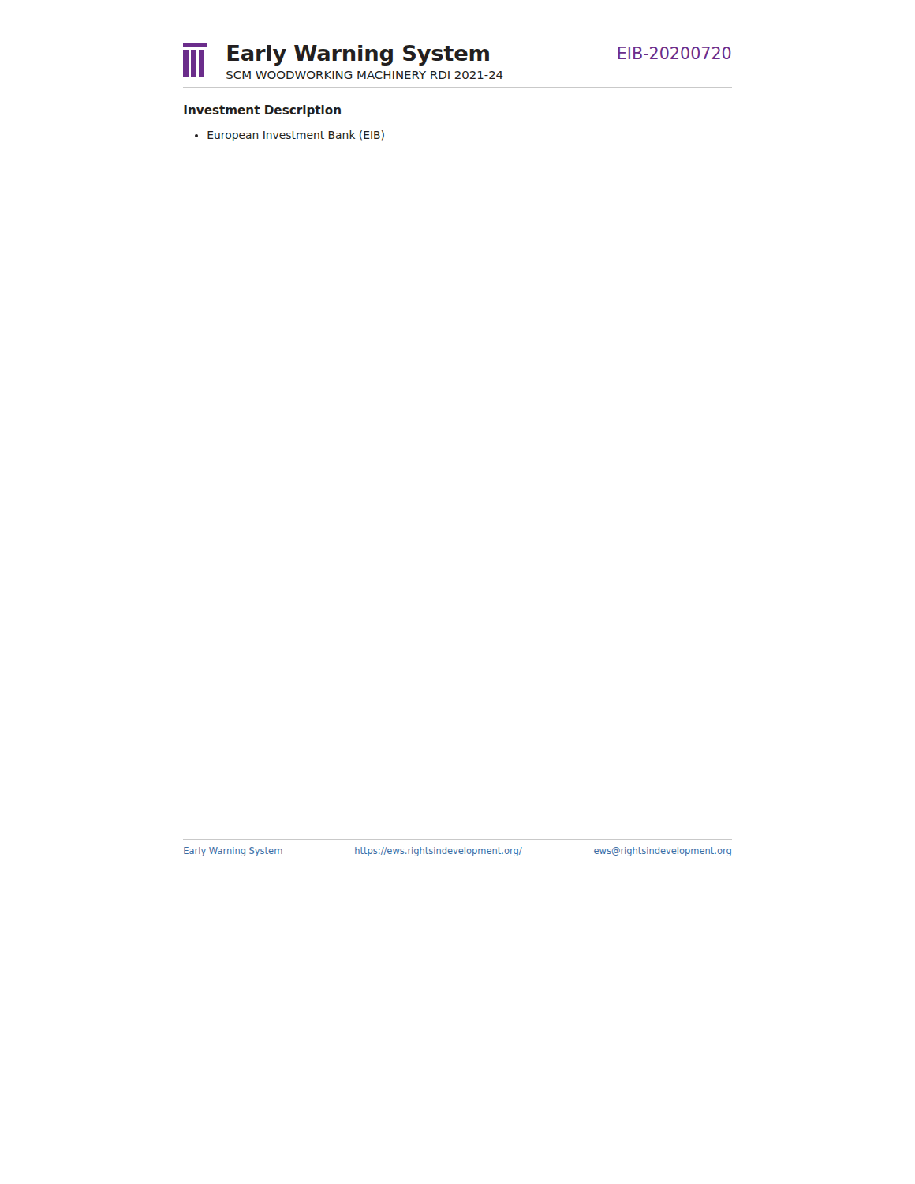Early Warning System
SCM WOODWORKING MACHINERY RDI 2021-24
EIB-20200720
Investment Description
European Investment Bank (EIB)
Early Warning System
https://ews.rightsindevelopment.org/
ews@rightsindevelopment.org